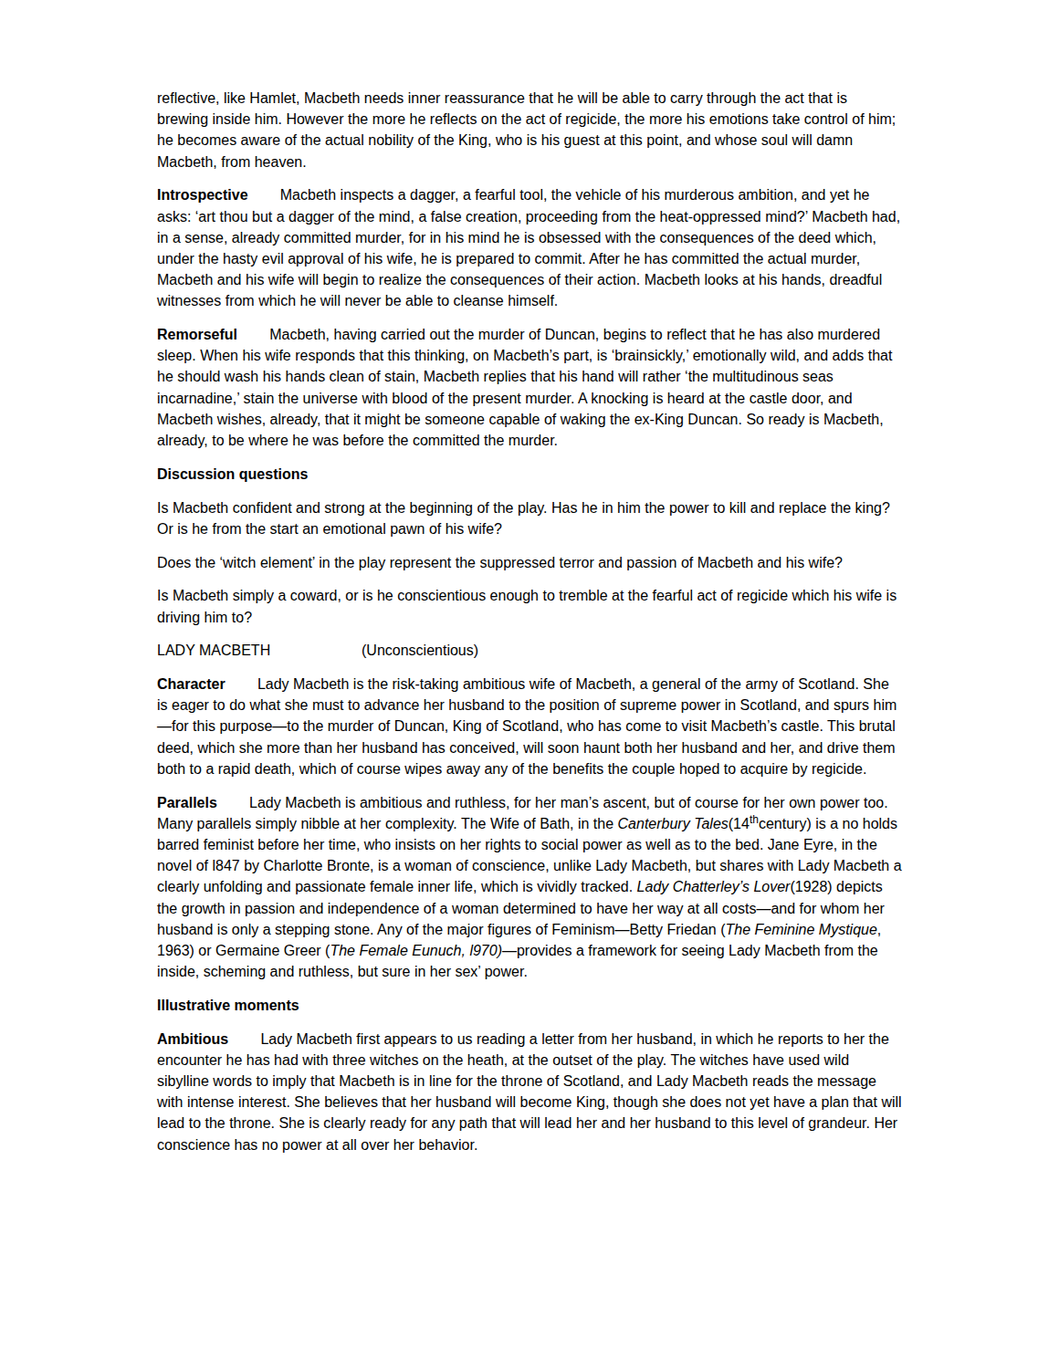reflective, like Hamlet, Macbeth needs inner reassurance that he will be able to carry through the act that is brewing inside him. However the more he reflects on the act of regicide, the more his emotions take control of him; he becomes aware of the actual nobility of the King, who is his guest at this point, and whose soul will damn Macbeth, from heaven.
Introspective Macbeth inspects a dagger, a fearful tool, the vehicle of his murderous ambition, and yet he asks: ‘art thou but a dagger of the mind, a false creation, proceeding from the heat-oppressed mind?’ Macbeth had, in a sense, already committed murder, for in his mind he is obsessed with the consequences of the deed which, under the hasty evil approval of his wife, he is prepared to commit. After he has committed the actual murder, Macbeth and his wife will begin to realize the consequences of their action. Macbeth looks at his hands, dreadful witnesses from which he will never be able to cleanse himself.
Remorseful Macbeth, having carried out the murder of Duncan, begins to reflect that he has also murdered sleep. When his wife responds that this thinking, on Macbeth’s part, is ‘brainsickly,’ emotionally wild, and adds that he should wash his hands clean of stain, Macbeth replies that his hand will rather ‘the multitudinous seas incarnadine,’ stain the universe with blood of the present murder. A knocking is heard at the castle door, and Macbeth wishes, already, that it might be someone capable of waking the ex-King Duncan. So ready is Macbeth, already, to be where he was before the committed the murder.
Discussion questions
Is Macbeth confident and strong at the beginning of the play. Has he in him the power to kill and replace the king? Or is he from the start an emotional pawn of his wife?
Does the ‘witch element’ in the play represent the suppressed terror and passion of Macbeth and his wife?
Is Macbeth simply a coward, or is he conscientious enough to tremble at the fearful act of regicide which his wife is driving him to?
LADY MACBETH(Unconscientious)
Character Lady Macbeth is the risk-taking ambitious wife of Macbeth, a general of the army of Scotland. She is eager to do what she must to advance her husband to the position of supreme power in Scotland, and spurs him—for this purpose—to the murder of Duncan, King of Scotland, who has come to visit Macbeth’s castle. This brutal deed, which she more than her husband has conceived, will soon haunt both her husband and her, and drive them both to a rapid death, which of course wipes away any of the benefits the couple hoped to acquire by regicide.
Parallels Lady Macbeth is ambitious and ruthless, for her man’s ascent, but of course for her own power too. Many parallels simply nibble at her complexity. The Wife of Bath, in the Canterbury Tales(14thcentury) is a no holds barred feminist before her time, who insists on her rights to social power as well as to the bed. Jane Eyre, in the novel of l847 by Charlotte Bronte, is a woman of conscience, unlike Lady Macbeth, but shares with Lady Macbeth a clearly unfolding and passionate female inner life, which is vividly tracked. Lady Chatterley’s Lover(1928) depicts the growth in passion and independence of a woman determined to have her way at all costs—and for whom her husband is only a stepping stone. Any of the major figures of Feminism—Betty Friedan (The Feminine Mystique, 1963) or Germaine Greer (The Female Eunuch, l970)—provides a framework for seeing Lady Macbeth from the inside, scheming and ruthless, but sure in her sex’ power.
Illustrative moments
Ambitious Lady Macbeth first appears to us reading a letter from her husband, in which he reports to her the encounter he has had with three witches on the heath, at the outset of the play. The witches have used wild sibylline words to imply that Macbeth is in line for the throne of Scotland, and Lady Macbeth reads the message with intense interest. She believes that her husband will become King, though she does not yet have a plan that will lead to the throne. She is clearly ready for any path that will lead her and her husband to this level of grandeur. Her conscience has no power at all over her behavior.